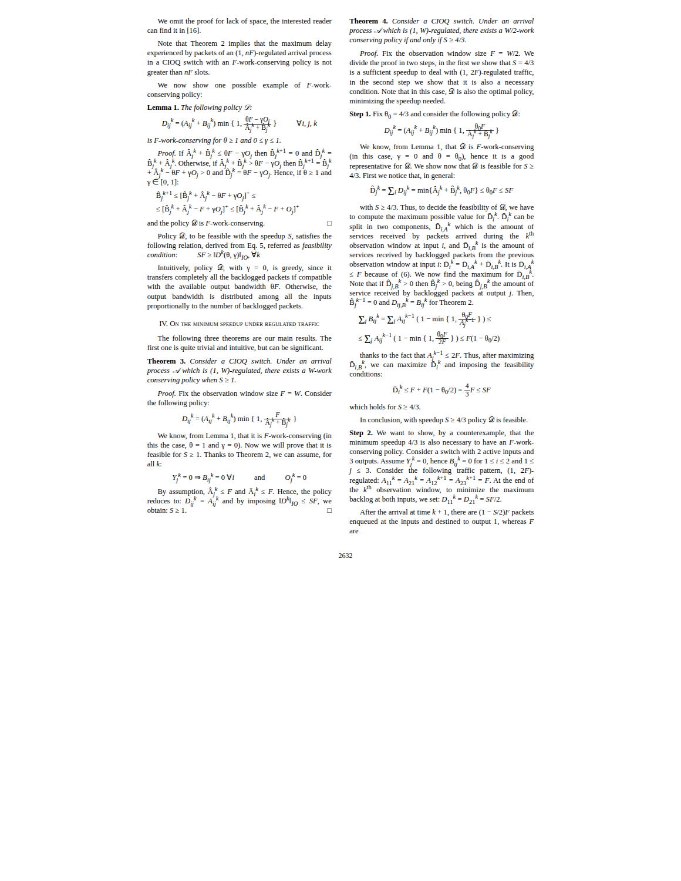We omit the proof for lack of space, the interested reader can find it in [16].
Note that Theorem 2 implies that the maximum delay experienced by packets of an (1, nF)-regulated arrival process in a CIOQ switch with an F-work-conserving policy is not greater than nF slots.
We now show one possible example of F-work-conserving policy:
Lemma 1. The following policy 𝒟:
Dijk = (Aijk + Bijk) min { 1, θF − γOj Âjk + B̂jk } ∀i, j, k
is F-work-conserving for θ ≥ 1 and 0 ≤ γ ≤ 1.
Proof. If Âjk + B̂jk ≤ θF − γOj then B̂jk+1 = 0 and D̂jk = B̂jk + Âjk. Otherwise, if Âjk + B̂jk > θF − γOj then B̂jk+1 = B̂jk + Âjk − θF + γOj > 0 and D̂jk = θF − γOj. Hence, if θ ≥ 1 and γ ∈ [0, 1]:
B̂jk+1 ≤ [B̂jk + Âjk − θF + γOj]+ ≤
≤ [B̂jk + Âjk − F + γOj]+ ≤ [B̂jk + Âjk − F + Oj]+
and the policy 𝒟 is F-work-conserving. □
Policy 𝒟, to be feasible with the speedup S, satisfies the following relation, derived from Eq. 5, referred as feasibility condition: SF ≥ ‖Dk(θ, γ)‖IO, ∀k
Intuitively, policy 𝒟, with γ = 0, is greedy, since it transfers completely all the backlogged packets if compatible with the available output bandwidth θF. Otherwise, the output bandwidth is distributed among all the inputs proportionally to the number of backlogged packets.
IV. On the minimum speedup under regulated traffic
The following three theorems are our main results. The first one is quite trivial and intuitive, but can be significant.
Theorem 3. Consider a CIOQ switch. Under an arrival process 𝒜 which is (1, W)-regulated, there exists a W-work conserving policy when S ≥ 1.
Proof. Fix the observation window size F = W. Consider the following policy:
Dijk = (Aijk + Bijk) min { 1, FÂjk + B̂jk }
We know, from Lemma 1, that it is F-work-conserving (in this the case, θ = 1 and γ = 0). Now we will prove that it is feasible for S ≥ 1. Thanks to Theorem 2, we can assume, for all k:
Yjk = 0 ⇒ Bijk = 0 ∀i and Ojk = 0
By assumption, Âjk ≤ F and Āik ≤ F. Hence, the policy reduces to: Dijk = Aijk and by imposing ‖Dk‖IO ≤ SF, we obtain: S ≥ 1. □
Theorem 4. Consider a CIOQ switch. Under an arrival process 𝒜 which is (1, W)-regulated, there exists a W/2-work conserving policy if and only if S ≥ 4/3.
Proof. Fix the observation window size F = W/2. We divide the proof in two steps, in the first we show that S = 4/3 is a sufficient speedup to deal with (1, 2F)-regulated traffic, in the second step we show that it is also a necessary condition. Note that in this case, 𝒟 is also the optimal policy, minimizing the speedup needed.
Step 1. Fix θ0 = 4/3 and consider the following policy 𝒟:
Dijk = (Aijk + Bijk) min { 1, θ0F Âjk + B̂jk }
We know, from Lemma 1, that 𝒟 is F-work-conserving (in this case, γ = 0 and θ = θ0), hence it is a good representative for 𝒟. We show now that 𝒟 is feasible for S ≥ 4/3. First we notice that, in general:
D̂jk = Σi Dijk = min{Âjk + B̂jk, θ0F} ≤ θ0F ≤ SF
with S ≥ 4/3. Thus, to decide the feasibility of 𝒟, we have to compute the maximum possible value for D̄ik. D̄ik can be split in two components, D̄i,Ak which is the amount of services received by packets arrived during the kth observation window at input i, and D̄i,Bk is the amount of services received by backlogged packets from the previous observation window at input i: D̄ik = D̄i,Ak + D̄i,Bk. It is D̄i,Ak ≤ F because of (6). We now find the maximum for D̄i,Bk. Note that if D̂j,Bk > 0 then B̂jk > 0, being D̂j,Bk the amount of service received by backlogged packets at output j. Then, B̂jk−1 = 0 and Dij,Bk = Bijk for Theorem 2.
Σj Bijk = Σj Aijk−1 ( 1 − min { 1, θ0F Ajk−1 } ) ≤
≤ Σj Aijk−1 ( 1 − min { 1, θ0F 2F } ) ≤ F(1 − θ0/2)
thanks to the fact that Ajk−1 ≤ 2F. Thus, after maximizing D̄i,Bk, we can maximize D̄ik and imposing the feasibility conditions:
D̄ik ≤ F + F(1 − θ0/2) = 43 F ≤ SF
which holds for S ≥ 4/3.
In conclusion, with speedup S ≥ 4/3 policy 𝒟 is feasible.
Step 2. We want to show, by a counterexample, that the minimum speedup 4/3 is also necessary to have an F-work-conserving policy. Consider a switch with 2 active inputs and 3 outputs. Assume Yjk = 0, hence Bijk = 0 for 1 ≤ i ≤ 2 and 1 ≤ j ≤ 3. Consider the following traffic pattern, (1, 2F)-regulated: A11k = A21k = A12k+1 = A23k+1 = F. At the end of the kth observation window, to minimize the maximum backlog at both inputs, we set: D11k = D21k = SF/2.
After the arrival at time k + 1, there are (1 − S/2)F packets enqueued at the inputs and destined to output 1, whereas F are
2632